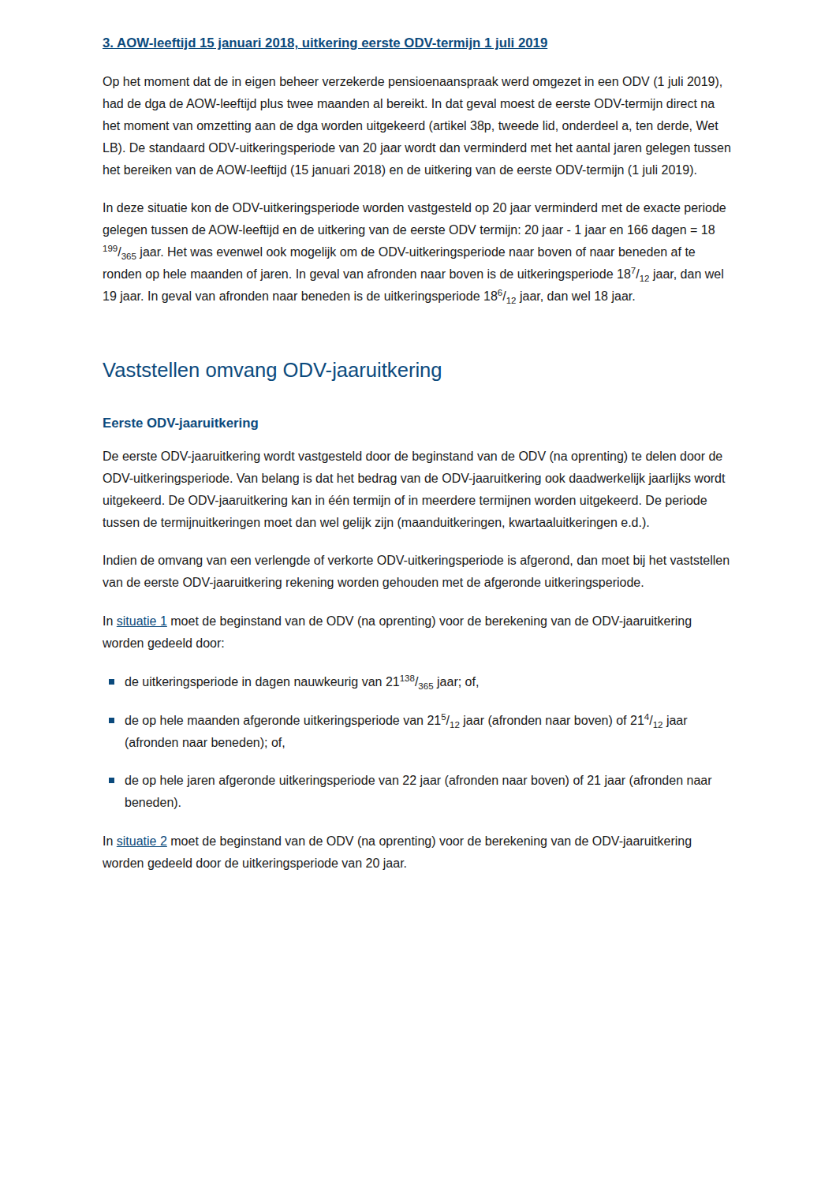3. AOW-leeftijd 15 januari 2018, uitkering eerste ODV-termijn 1 juli 2019
Op het moment dat de in eigen beheer verzekerde pensioenaanspraak werd omgezet in een ODV (1 juli 2019), had de dga de AOW-leeftijd plus twee maanden al bereikt. In dat geval moest de eerste ODV-termijn direct na het moment van omzetting aan de dga worden uitgekeerd (artikel 38p, tweede lid, onderdeel a, ten derde, Wet LB). De standaard ODV-uitkeringsperiode van 20 jaar wordt dan verminderd met het aantal jaren gelegen tussen het bereiken van de AOW-leeftijd (15 januari 2018) en de uitkering van de eerste ODV-termijn (1 juli 2019).
In deze situatie kon de ODV-uitkeringsperiode worden vastgesteld op 20 jaar verminderd met de exacte periode gelegen tussen de AOW-leeftijd en de uitkering van de eerste ODV termijn: 20 jaar - 1 jaar en 166 dagen = 18 199/365 jaar. Het was evenwel ook mogelijk om de ODV-uitkeringsperiode naar boven of naar beneden af te ronden op hele maanden of jaren. In geval van afronden naar boven is de uitkeringsperiode 187/12 jaar, dan wel 19 jaar. In geval van afronden naar beneden is de uitkeringsperiode 186/12 jaar, dan wel 18 jaar.
Vaststellen omvang ODV-jaaruitkering
Eerste ODV-jaaruitkering
De eerste ODV-jaaruitkering wordt vastgesteld door de beginstand van de ODV (na oprenting) te delen door de ODV-uitkeringsperiode. Van belang is dat het bedrag van de ODV-jaaruitkering ook daadwerkelijk jaarlijks wordt uitgekeerd. De ODV-jaaruitkering kan in één termijn of in meerdere termijnen worden uitgekeerd. De periode tussen de termijnuitkeringen moet dan wel gelijk zijn (maanduitkeringen, kwartaaluitkeringen e.d.).
Indien de omvang van een verlengde of verkorte ODV-uitkeringsperiode is afgerond, dan moet bij het vaststellen van de eerste ODV-jaaruitkering rekening worden gehouden met de afgeronde uitkeringsperiode.
In situatie 1 moet de beginstand van de ODV (na oprenting) voor de berekening van de ODV-jaaruitkering worden gedeeld door:
de uitkeringsperiode in dagen nauwkeurig van 21138/365 jaar; of,
de op hele maanden afgeronde uitkeringsperiode van 215/12 jaar (afronden naar boven) of 214/12 jaar (afronden naar beneden); of,
de op hele jaren afgeronde uitkeringsperiode van 22 jaar (afronden naar boven) of 21 jaar (afronden naar beneden).
In situatie 2 moet de beginstand van de ODV (na oprenting) voor de berekening van de ODV-jaaruitkering worden gedeeld door de uitkeringsperiode van 20 jaar.